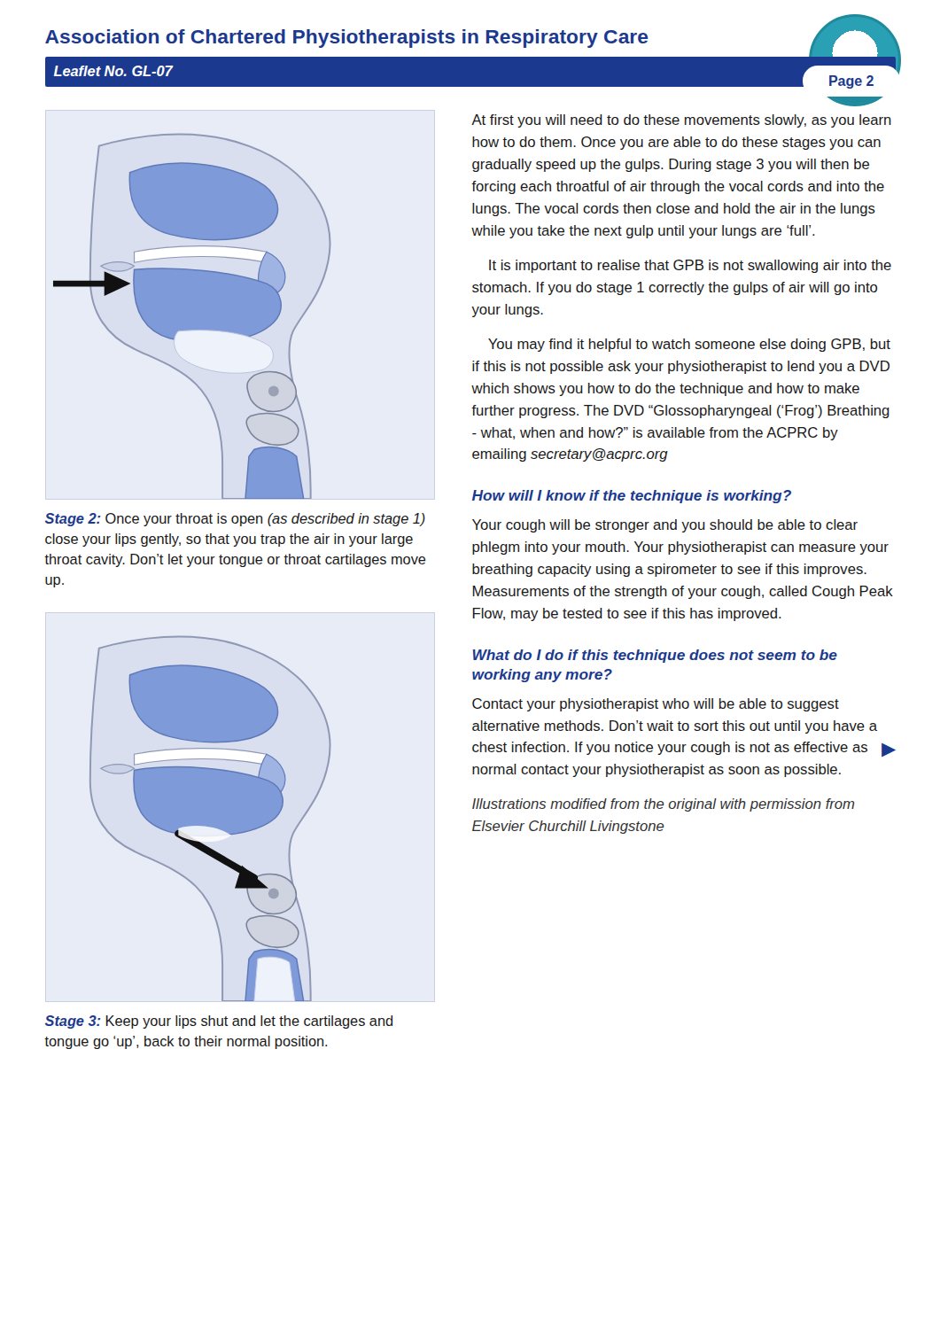Association of Chartered Physiotherapists in Respiratory Care
ACPRC
Leaflet No. GL-07 Page 2
Stage 2: Once your throat is open (as described in stage 1) close your lips gently, so that you trap the air in your large throat cavity. Don’t let your tongue or throat cartilages move up.
Stage 3: Keep your lips shut and let the cartilages and tongue go ‘up’, back to their normal position.
At first you will need to do these movements slowly, as you learn how to do them. Once you are able to do these stages you can gradually speed up the gulps. During stage 3 you will then be forcing each throatful of air through the vocal cords and into the lungs. The vocal cords then close and hold the air in the lungs while you take the next gulp until your lungs are ‘full’.
It is important to realise that GPB is not swallowing air into the stomach. If you do stage 1 correctly the gulps of air will go into your lungs.
You may find it helpful to watch someone else doing GPB, but if this is not possible ask your physiotherapist to lend you a DVD which shows you how to do the technique and how to make further progress. The DVD “Glossopharyngeal (‘Frog’) Breathing - what, when and how?” is available from the ACPRC by emailing secretary@acprc.org
How will I know if the technique is working?
Your cough will be stronger and you should be able to clear phlegm into your mouth. Your physiotherapist can measure your breathing capacity using a spirometer to see if this improves. Measurements of the strength of your cough, called Cough Peak Flow, may be tested to see if this has improved.
What do I do if this technique does not seem to be working any more?
Contact your physiotherapist who will be able to suggest alternative methods. Don’t wait to sort this out until you have a chest infection. If you notice your cough is not as effective as normal contact your physiotherapist as soon as possible. ▶
Illustrations modified from the original with permission from Elsevier Churchill Livingstone